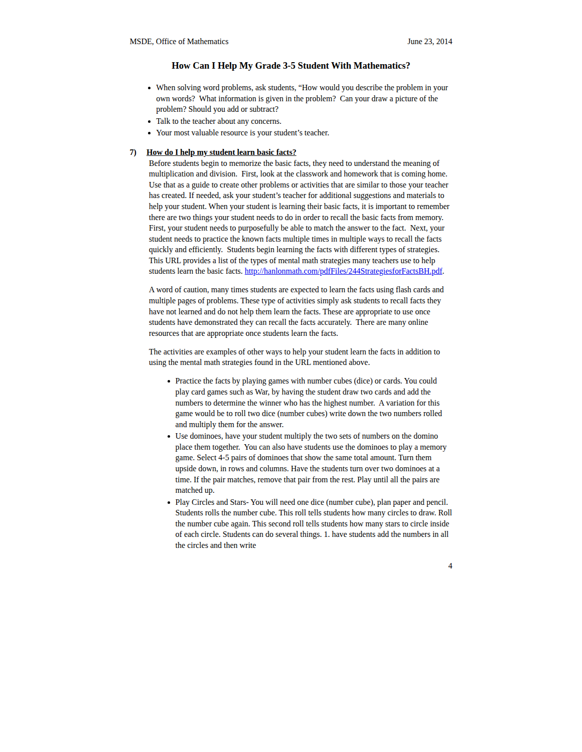MSDE, Office of Mathematics June 23, 2014
How Can I Help My Grade 3-5 Student With Mathematics?
When solving word problems, ask students, “How would you describe the problem in your own words? What information is given in the problem? Can your draw a picture of the problem? Should you add or subtract?
Talk to the teacher about any concerns.
Your most valuable resource is your student’s teacher.
How do I help my student learn basic facts?
Before students begin to memorize the basic facts, they need to understand the meaning of multiplication and division. First, look at the classwork and homework that is coming home. Use that as a guide to create other problems or activities that are similar to those your teacher has created. If needed, ask your student’s teacher for additional suggestions and materials to help your student. When your student is learning their basic facts, it is important to remember there are two things your student needs to do in order to recall the basic facts from memory. First, your student needs to purposefully be able to match the answer to the fact. Next, your student needs to practice the known facts multiple times in multiple ways to recall the facts quickly and efficiently. Students begin learning the facts with different types of strategies. This URL provides a list of the types of mental math strategies many teachers use to help students learn the basic facts. http://hanlonmath.com/pdfFiles/244StrategiesforFactsBH.pdf.
A word of caution, many times students are expected to learn the facts using flash cards and multiple pages of problems. These type of activities simply ask students to recall facts they have not learned and do not help them learn the facts. These are appropriate to use once students have demonstrated they can recall the facts accurately. There are many online resources that are appropriate once students learn the facts.
The activities are examples of other ways to help your student learn the facts in addition to using the mental math strategies found in the URL mentioned above.
Practice the facts by playing games with number cubes (dice) or cards. You could play card games such as War, by having the student draw two cards and add the numbers to determine the winner who has the highest number. A variation for this game would be to roll two dice (number cubes) write down the two numbers rolled and multiply them for the answer.
Use dominoes, have your student multiply the two sets of numbers on the domino place them together. You can also have students use the dominoes to play a memory game. Select 4-5 pairs of dominoes that show the same total amount. Turn them upside down, in rows and columns. Have the students turn over two dominoes at a time. If the pair matches, remove that pair from the rest. Play until all the pairs are matched up.
Play Circles and Stars- You will need one dice (number cube), plan paper and pencil. Students rolls the number cube. This roll tells students how many circles to draw. Roll the number cube again. This second roll tells students how many stars to circle inside of each circle. Students can do several things. 1. have students add the numbers in all the circles and then write
4